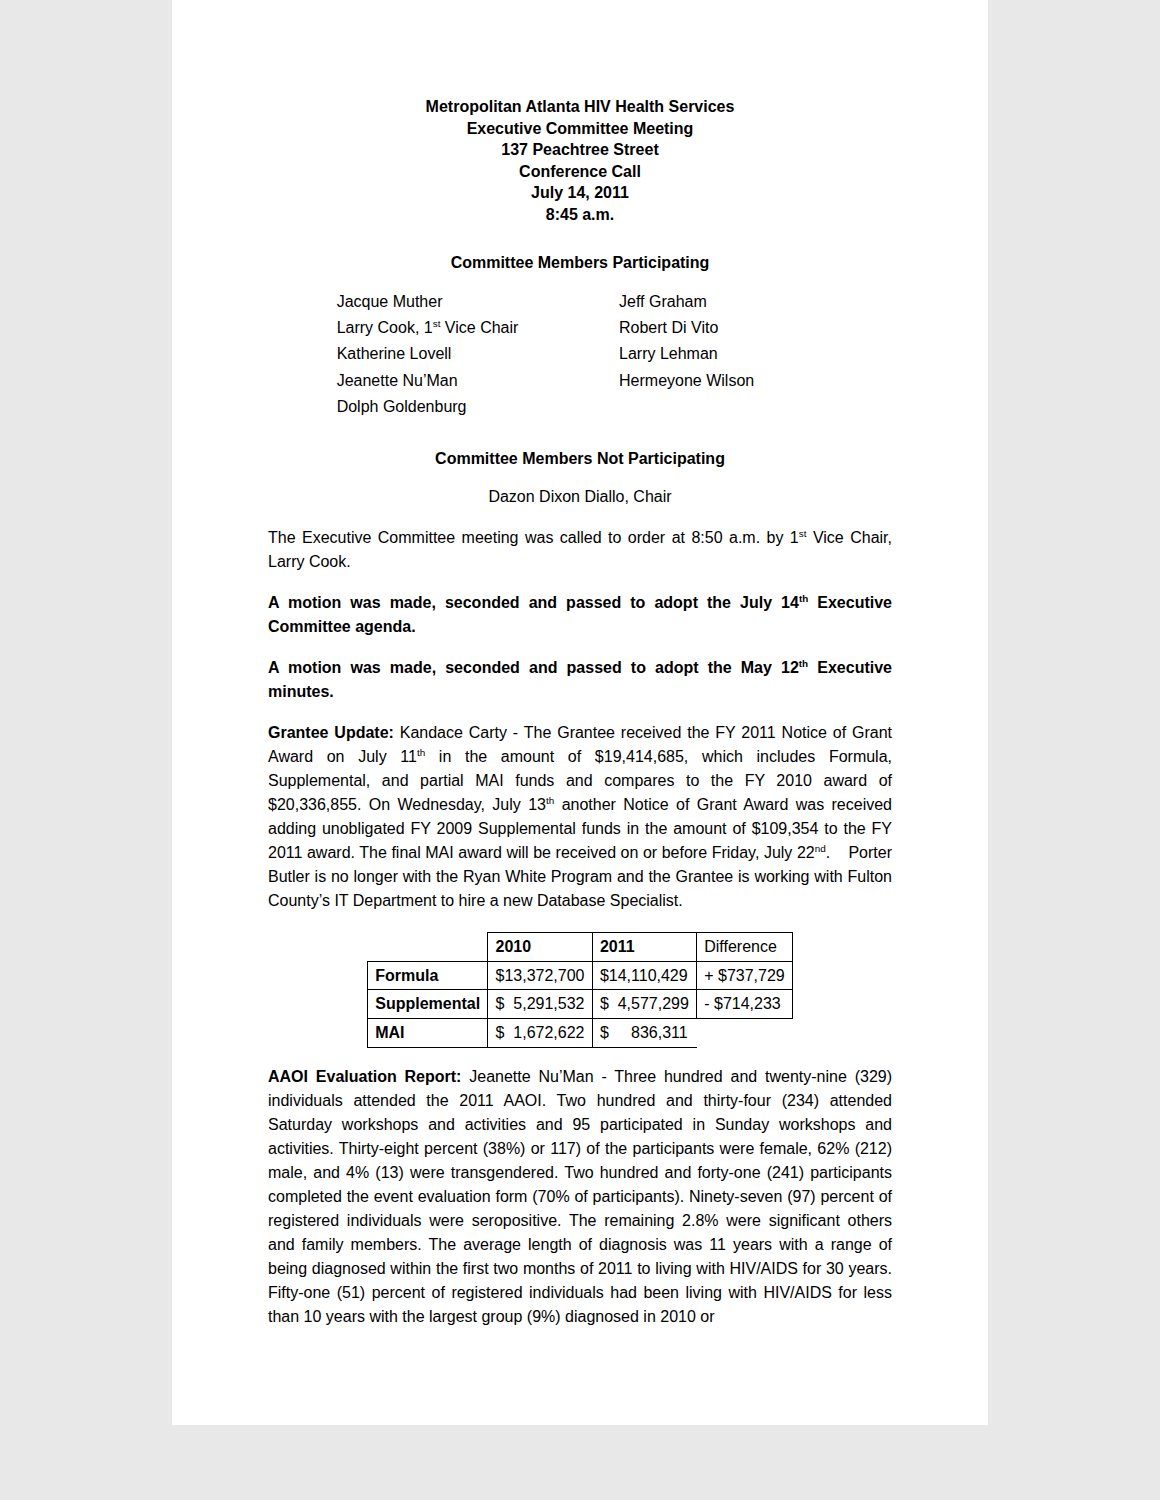Metropolitan Atlanta HIV Health Services Executive Committee Meeting 137 Peachtree Street Conference Call July 14, 2011 8:45 a.m.
Committee Members Participating
| Jacque Muther | Jeff Graham |
| Larry Cook, 1 st Vice Chair | Robert Di Vito |
| Katherine Lovell | Larry Lehman |
| Jeanette Nu’Man | Hermeyone Wilson |
| Dolph Goldenburg | |
Committee Members Not Participating
Dazon Dixon Diallo, Chair
The Executive Committee meeting was called to order at 8:50 a.m. by 1st Vice Chair, Larry Cook.
A motion was made, seconded and passed to adopt the July 14th Executive Committee agenda.
A motion was made, seconded and passed to adopt the May 12th Executive minutes.
Grantee Update: Kandace Carty - The Grantee received the FY 2011 Notice of Grant Award on July 11th in the amount of $19,414,685, which includes Formula, Supplemental, and partial MAI funds and compares to the FY 2010 award of $20,336,855. On Wednesday, July 13th another Notice of Grant Award was received adding unobligated FY 2009 Supplemental funds in the amount of $109,354 to the FY 2011 award. The final MAI award will be received on or before Friday, July 22nd. Porter Butler is no longer with the Ryan White Program and the Grantee is working with Fulton County’s IT Department to hire a new Database Specialist.
| | 2010 | 2011 | Difference |
| Formula | $13,372,700 | $14,110,429 | + $737,729 |
| Supplemental | $ 5,291,532 | $ 4,577,299 | - $714,233 |
| MAI | $ 1,672,622 | $ 836,311 | |
AAOI Evaluation Report: Jeanette Nu’Man - Three hundred and twenty-nine (329) individuals attended the 2011 AAOI. Two hundred and thirty-four (234) attended Saturday workshops and activities and 95 participated in Sunday workshops and activities. Thirty-eight percent (38%) or 117) of the participants were female, 62% (212) male, and 4% (13) were transgendered. Two hundred and forty-one (241) participants completed the event evaluation form (70% of participants). Ninety-seven (97) percent of registered individuals were seropositive. The remaining 2.8% were significant others and family members. The average length of diagnosis was 11 years with a range of being diagnosed within the first two months of 2011 to living with HIV/AIDS for 30 years. Fifty-one (51) percent of registered individuals had been living with HIV/AIDS for less than 10 years with the largest group (9%) diagnosed in 2010 or